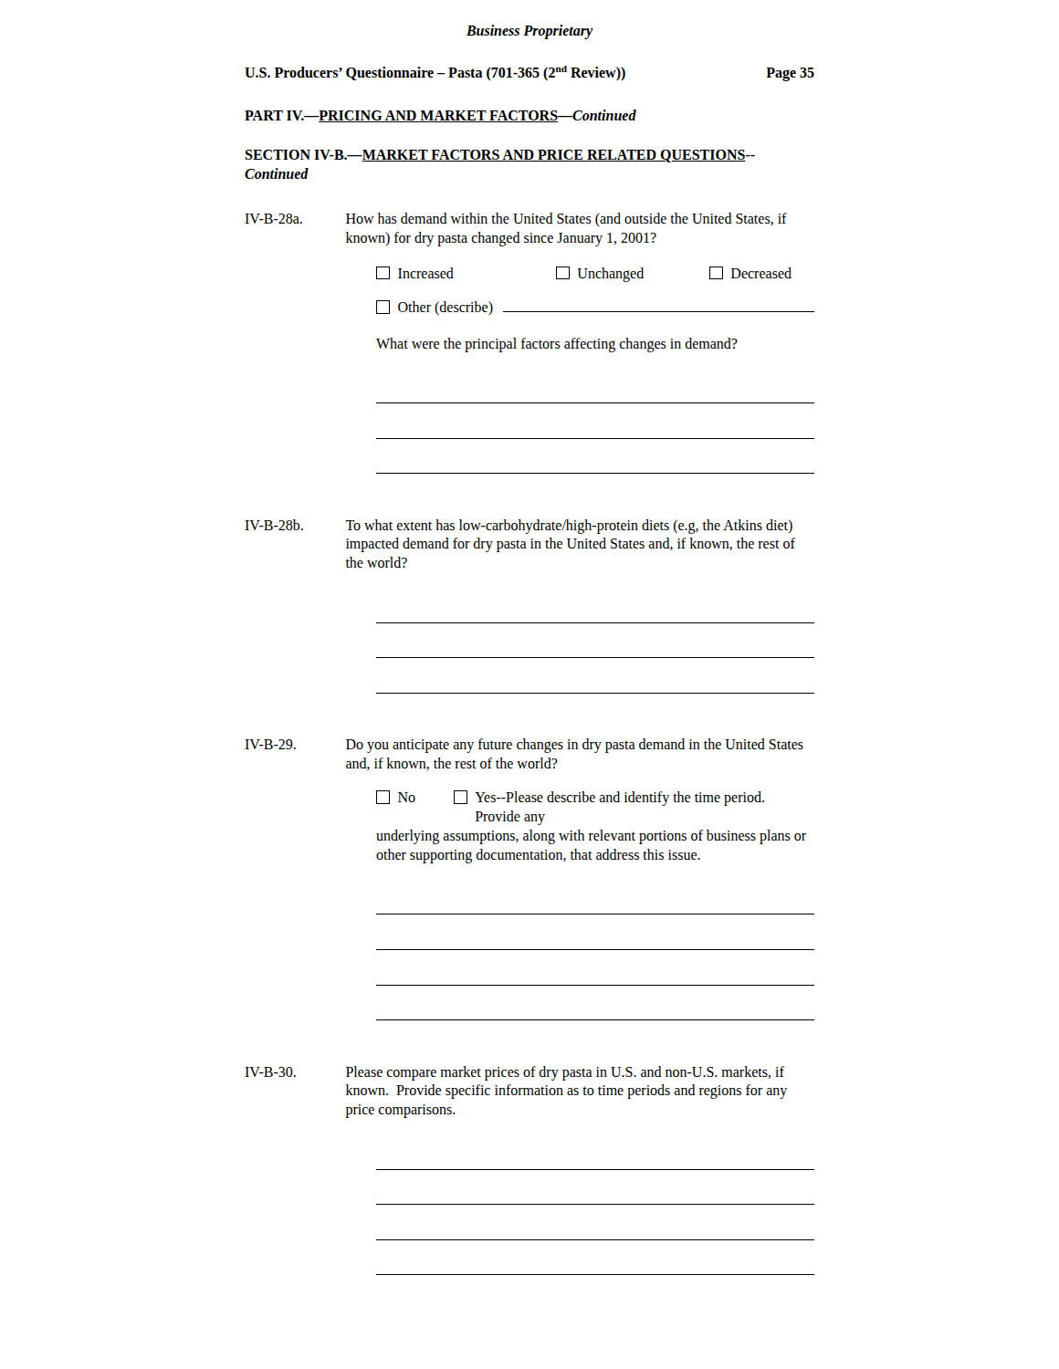Business Proprietary
U.S. Producers’ Questionnaire – Pasta (701-365 (2nd Review))
Page 35
PART IV.—PRICING AND MARKET FACTORS—Continued
SECTION IV-B.—MARKET FACTORS AND PRICE RELATED QUESTIONS--Continued
IV-B-28a.
How has demand within the United States (and outside the United States, if known) for dry pasta changed since January 1, 2001?
Increased Unchanged Decreased
Other (describe)
What were the principal factors affecting changes in demand?
IV-B-28b.
To what extent has low-carbohydrate/high-protein diets (e.g, the Atkins diet) impacted demand for dry pasta in the United States and, if known, the rest of the world?
IV-B-29.
Do you anticipate any future changes in dry pasta demand in the United States and, if known, the rest of the world?
No Yes--Please describe and identify the time period. Provide any
underlying assumptions, along with relevant portions of business plans or other supporting documentation, that address this issue.
IV-B-30.
Please compare market prices of dry pasta in U.S. and non-U.S. markets, if known. Provide specific information as to time periods and regions for any price comparisons.